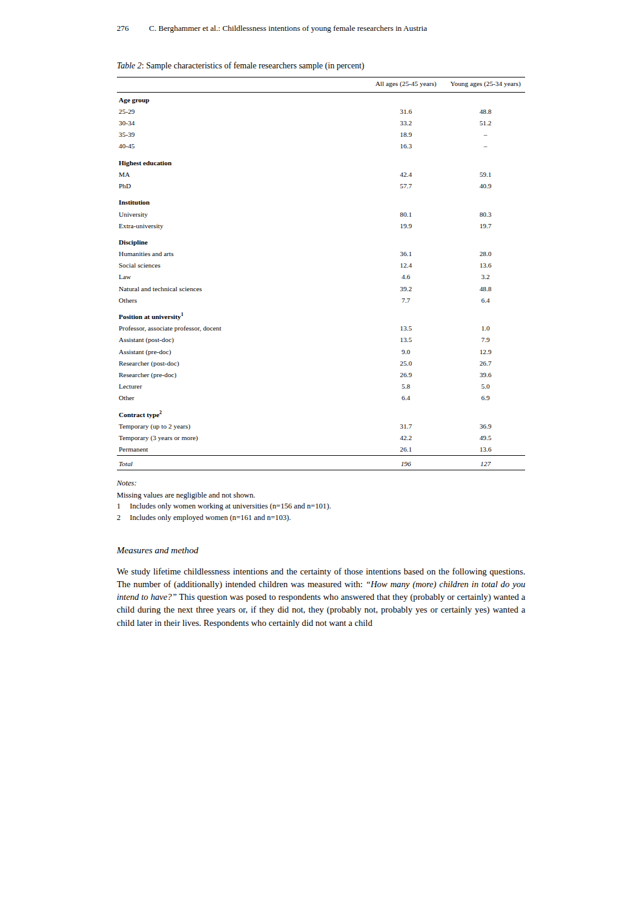276 C. Berghammer et al.: Childlessness intentions of young female researchers in Austria
Table 2: Sample characteristics of female researchers sample (in percent)
| | All ages (25-45 years) | Young ages (25-34 years) |
| --- | --- | --- |
| Age group | | |
| 25-29 | 31.6 | 48.8 |
| 30-34 | 33.2 | 51.2 |
| 35-39 | 18.9 | – |
| 40-45 | 16.3 | – |
| Highest education | | |
| MA | 42.4 | 59.1 |
| PhD | 57.7 | 40.9 |
| Institution | | |
| University | 80.1 | 80.3 |
| Extra-university | 19.9 | 19.7 |
| Discipline | | |
| Humanities and arts | 36.1 | 28.0 |
| Social sciences | 12.4 | 13.6 |
| Law | 4.6 | 3.2 |
| Natural and technical sciences | 39.2 | 48.8 |
| Others | 7.7 | 6.4 |
| Position at university 1 | | |
| Professor, associate professor, docent | 13.5 | 1.0 |
| Assistant (post-doc) | 13.5 | 7.9 |
| Assistant (pre-doc) | 9.0 | 12.9 |
| Researcher (post-doc) | 25.0 | 26.7 |
| Researcher (pre-doc) | 26.9 | 39.6 |
| Lecturer | 5.8 | 5.0 |
| Other | 6.4 | 6.9 |
| Contract type 2 | | |
| Temporary (up to 2 years) | 31.7 | 36.9 |
| Temporary (3 years or more) | 42.2 | 49.5 |
| Permanent | 26.1 | 13.6 |
| Total | 196 | 127 |
Notes:
Missing values are negligible and not shown.
1 Includes only women working at universities (n=156 and n=101).
2 Includes only employed women (n=161 and n=103).
Measures and method
We study lifetime childlessness intentions and the certainty of those intentions based on the following questions. The number of (additionally) intended children was measured with: “How many (more) children in total do you intend to have?” This question was posed to respondents who answered that they (probably or certainly) wanted a child during the next three years or, if they did not, they (probably not, probably yes or certainly yes) wanted a child later in their lives. Respondents who certainly did not want a child